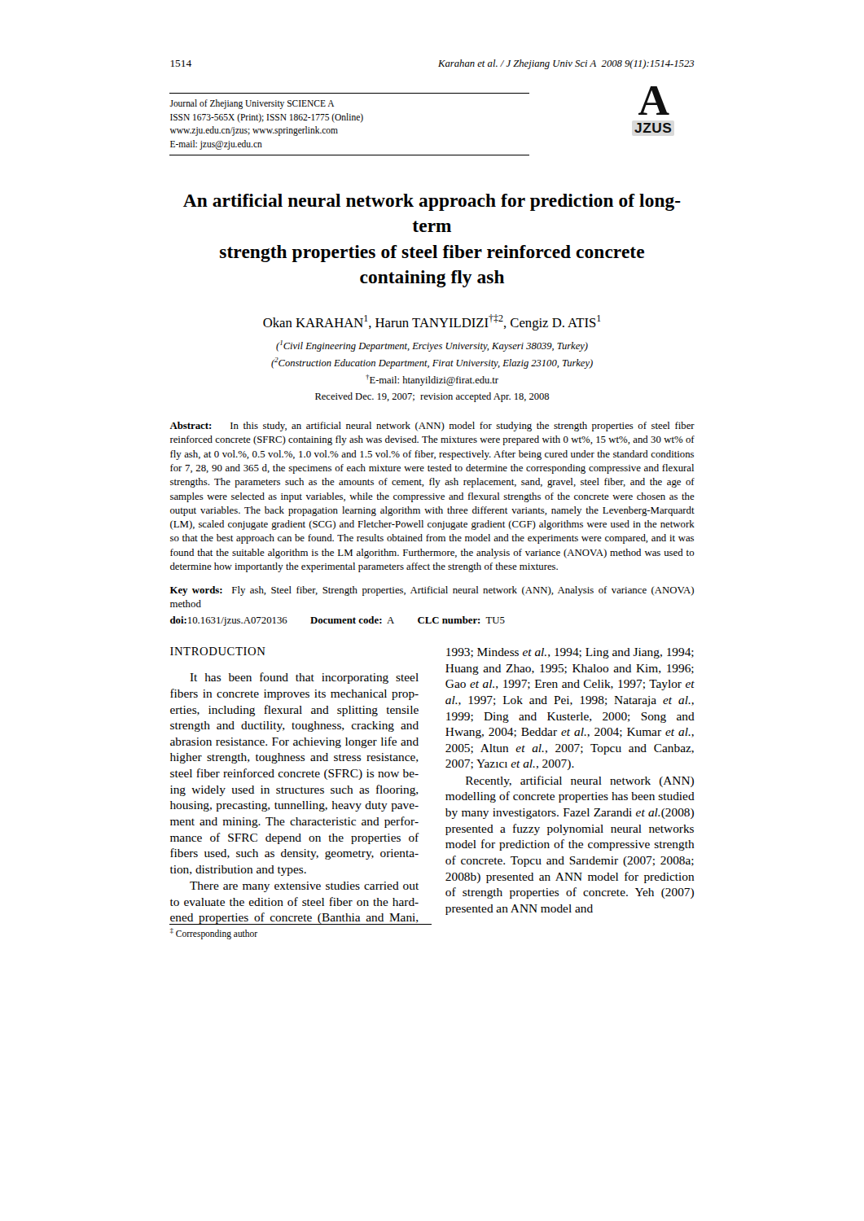1514 Karahan et al. / J Zhejiang Univ Sci A 2008 9(11):1514-1523
Journal of Zhejiang University SCIENCE A
ISSN 1673-565X (Print); ISSN 1862-1775 (Online)
www.zju.edu.cn/jzus; www.springerlink.com
E-mail: jzus@zju.edu.cn
A JZUS
An artificial neural network approach for prediction of long-term
strength properties of steel fiber reinforced concrete
containing fly ash
Okan KARAHAN1, Harun TANYILDIZI†‡2, Cengiz D. ATIS1
(1Civil Engineering Department, Erciyes University, Kayseri 38039, Turkey)
(2Construction Education Department, Firat University, Elazig 23100, Turkey)
†E-mail: htanyildizi@firat.edu.tr
Received Dec. 19, 2007; revision accepted Apr. 18, 2008
Abstract: In this study, an artificial neural network (ANN) model for studying the strength properties of steel fiber reinforced concrete (SFRC) containing fly ash was devised. The mixtures were prepared with 0 wt%, 15 wt%, and 30 wt% of fly ash, at 0 vol.%, 0.5 vol.%, 1.0 vol.% and 1.5 vol.% of fiber, respectively. After being cured under the standard conditions for 7, 28, 90 and 365 d, the specimens of each mixture were tested to determine the corresponding compressive and flexural strengths. The parameters such as the amounts of cement, fly ash replacement, sand, gravel, steel fiber, and the age of samples were selected as input variables, while the compressive and flexural strengths of the concrete were chosen as the output variables. The back propagation learning algorithm with three different variants, namely the Levenberg-Marquardt (LM), scaled conjugate gradient (SCG) and Fletcher-Powell conjugate gradient (CGF) algorithms were used in the network so that the best approach can be found. The results obtained from the model and the experiments were compared, and it was found that the suitable algorithm is the LM algorithm. Furthermore, the analysis of variance (ANOVA) method was used to determine how importantly the experimental parameters affect the strength of these mixtures.
Key words: Fly ash, Steel fiber, Strength properties, Artificial neural network (ANN), Analysis of variance (ANOVA) method
doi: 10.1631/jzus.A0720136 Document code: A CLC number: TU5
Introduction
It has been found that incorporating steel fibers in concrete improves its mechanical properties, including flexural and splitting tensile strength and ductility, toughness, cracking and abrasion resistance. For achieving longer life and higher strength, toughness and stress resistance, steel fiber reinforced concrete (SFRC) is now being widely used in structures such as flooring, housing, precasting, tunnelling, heavy duty pavement and mining. The characteristic and performance of SFRC depend on the properties of fibers used, such as density, geometry, orientation, distribution and types.
There are many extensive studies carried out to evaluate the edition of steel fiber on the hardened properties of concrete (Banthia and Mani, 1993; Mindess et al., 1994; Ling and Jiang, 1994; Huang and Zhao, 1995; Khaloo and Kim, 1996; Gao et al., 1997; Eren and Celik, 1997; Taylor et al., 1997; Lok and Pei, 1998; Nataraja et al., 1999; Ding and Kusterle, 2000; Song and Hwang, 2004; Beddar et al., 2004; Kumar et al., 2005; Altun et al., 2007; Topcu and Canbaz, 2007; Yazıcı et al., 2007).
Recently, artificial neural network (ANN) modelling of concrete properties has been studied by many investigators. Fazel Zarandi et al.(2008) presented a fuzzy polynomial neural networks model for prediction of the compressive strength of concrete. Topcu and Sarıdemir (2007; 2008a; 2008b) presented an ANN model for prediction of strength properties of concrete. Yeh (2007) presented an ANN model and
‡ Corresponding author